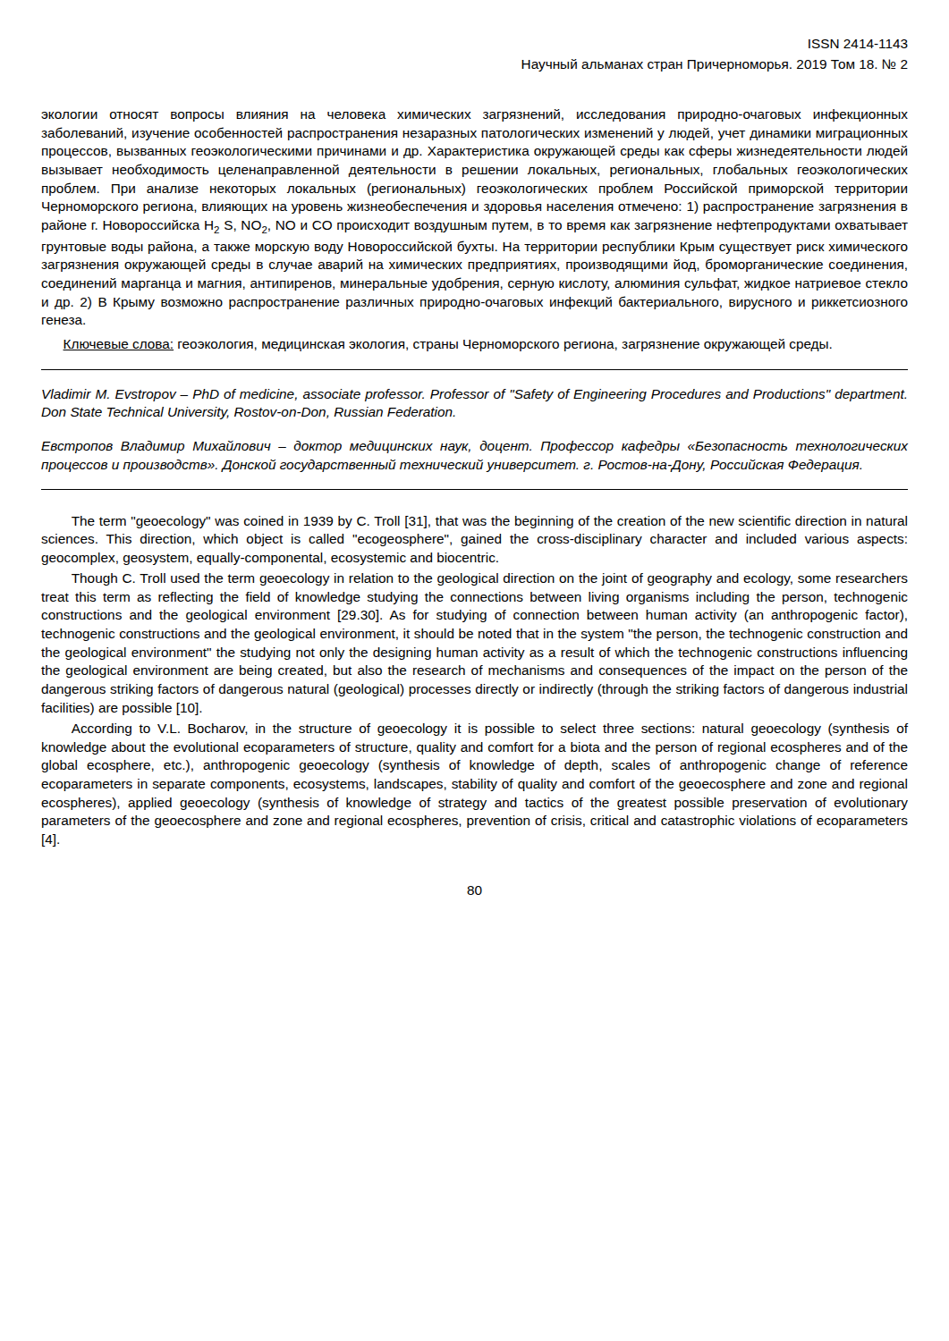ISSN 2414-1143
Научный альманах стран Причерноморья. 2019 Том 18. № 2
экологии относят вопросы влияния на человека химических загрязнений, исследования природно-очаговых инфекционных заболеваний, изучение особенностей распространения незаразных патологических изменений у людей, учет динамики миграционных процессов, вызванных геоэкологическими причинами и др. Характеристика окружающей среды как сферы жизнедеятельности людей вызывает необходимость целенаправленной деятельности в решении локальных, региональных, глобальных геоэкологических проблем. При анализе некоторых локальных (региональных) геоэкологических проблем Российской приморской территории Черноморского региона, влияющих на уровень жизнеобеспечения и здоровья населения отмечено: 1) распространение загрязнения в районе г. Новороссийска H2 S, NO2, NO и CO происходит воздушным путем, в то время как загрязнение нефтепродуктами охватывает грунтовые воды района, а также морскую воду Новороссийской бухты. На территории республики Крым существует риск химического загрязнения окружающей среды в случае аварий на химических предприятиях, производящими йод, броморганические соединения, соединений марганца и магния, антипиренов, минеральные удобрения, серную кислоту, алюминия сульфат, жидкое натриевое стекло и др. 2) В Крыму возможно распространение различных природно-очаговых инфекций бактериального, вирусного и риккетсиозного генеза.
Ключевые слова: геоэкология, медицинская экология, страны Черноморского региона, загрязнение окружающей среды.
Vladimir M. Evstropov – PhD of medicine, associate professor. Professor of "Safety of Engineering Procedures and Productions" department. Don State Technical University, Rostov-on-Don, Russian Federation.
Евстропов Владимир Михайлович – доктор медицинских наук, доцент. Профессор кафедры «Безопасность технологических процессов и производств». Донской государственный технический университет. г. Ростов-на-Дону, Российская Федерация.
The term "geoecology" was coined in 1939 by C. Troll [31], that was the beginning of the creation of the new scientific direction in natural sciences. This direction, which object is called "ecogeosphere", gained the cross-disciplinary character and included various aspects: geocomplex, geosystem, equally-componental, ecosystemic and biocentric.
Though C. Troll used the term geoecology in relation to the geological direction on the joint of geography and ecology, some researchers treat this term as reflecting the field of knowledge studying the connections between living organisms including the person, technogenic constructions and the geological environment [29.30]. As for studying of connection between human activity (an anthropogenic factor), technogenic constructions and the geological environment, it should be noted that in the system "the person, the technogenic construction and the geological environment" the studying not only the designing human activity as a result of which the technogenic constructions influencing the geological environment are being created, but also the research of mechanisms and consequences of the impact on the person of the dangerous striking factors of dangerous natural (geological) processes directly or indirectly (through the striking factors of dangerous industrial facilities) are possible [10].
According to V.L. Bocharov, in the structure of geoecology it is possible to select three sections: natural geoecology (synthesis of knowledge about the evolutional ecoparameters of structure, quality and comfort for a biota and the person of regional ecospheres and of the global ecosphere, etc.), anthropogenic geoecology (synthesis of knowledge of depth, scales of anthropogenic change of reference ecoparameters in separate components, ecosystems, landscapes, stability of quality and comfort of the geoecosphere and zone and regional ecospheres), applied geoecology (synthesis of knowledge of strategy and tactics of the greatest possible preservation of evolutionary parameters of the geoecosphere and zone and regional ecospheres, prevention of crisis, critical and catastrophic violations of ecoparameters [4].
80